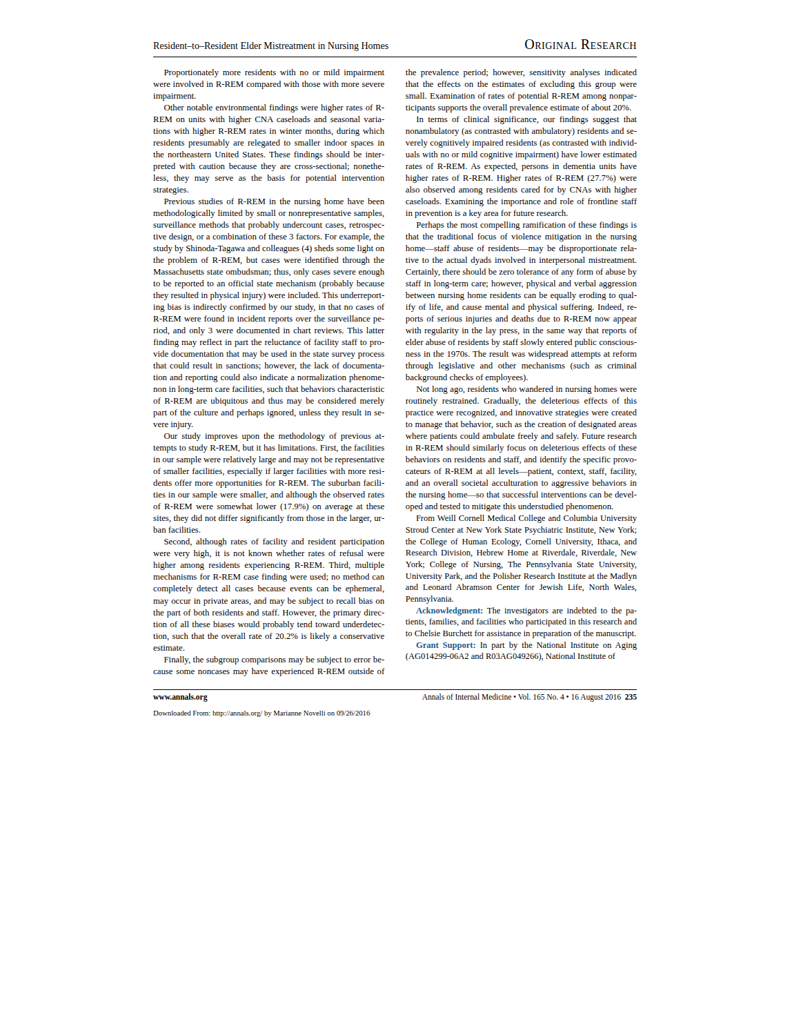Resident–to–Resident Elder Mistreatment in Nursing Homes
Original Research
Proportionately more residents with no or mild impairment were involved in R-REM compared with those with more severe impairment.
Other notable environmental findings were higher rates of R-REM on units with higher CNA caseloads and seasonal variations with higher R-REM rates in winter months, during which residents presumably are relegated to smaller indoor spaces in the northeastern United States. These findings should be interpreted with caution because they are cross-sectional; nonetheless, they may serve as the basis for potential intervention strategies.
Previous studies of R-REM in the nursing home have been methodologically limited by small or nonrepresentative samples, surveillance methods that probably undercount cases, retrospective design, or a combination of these 3 factors. For example, the study by Shinoda-Tagawa and colleagues (4) sheds some light on the problem of R-REM, but cases were identified through the Massachusetts state ombudsman; thus, only cases severe enough to be reported to an official state mechanism (probably because they resulted in physical injury) were included. This underreporting bias is indirectly confirmed by our study, in that no cases of R-REM were found in incident reports over the surveillance period, and only 3 were documented in chart reviews. This latter finding may reflect in part the reluctance of facility staff to provide documentation that may be used in the state survey process that could result in sanctions; however, the lack of documentation and reporting could also indicate a normalization phenomenon in long-term care facilities, such that behaviors characteristic of R-REM are ubiquitous and thus may be considered merely part of the culture and perhaps ignored, unless they result in severe injury.
Our study improves upon the methodology of previous attempts to study R-REM, but it has limitations. First, the facilities in our sample were relatively large and may not be representative of smaller facilities, especially if larger facilities with more residents offer more opportunities for R-REM. The suburban facilities in our sample were smaller, and although the observed rates of R-REM were somewhat lower (17.9%) on average at these sites, they did not differ significantly from those in the larger, urban facilities.
Second, although rates of facility and resident participation were very high, it is not known whether rates of refusal were higher among residents experiencing R-REM. Third, multiple mechanisms for R-REM case finding were used; no method can completely detect all cases because events can be ephemeral, may occur in private areas, and may be subject to recall bias on the part of both residents and staff. However, the primary direction of all these biases would probably tend toward underdetection, such that the overall rate of 20.2% is likely a conservative estimate.
Finally, the subgroup comparisons may be subject to error because some noncases may have experienced R-REM outside of the prevalence period; however, sensitivity analyses indicated that the effects on the estimates of excluding this group were small. Examination of rates of potential R-REM among nonparticipants supports the overall prevalence estimate of about 20%.
In terms of clinical significance, our findings suggest that nonambulatory (as contrasted with ambulatory) residents and severely cognitively impaired residents (as contrasted with individuals with no or mild cognitive impairment) have lower estimated rates of R-REM. As expected, persons in dementia units have higher rates of R-REM. Higher rates of R-REM (27.7%) were also observed among residents cared for by CNAs with higher caseloads. Examining the importance and role of frontline staff in prevention is a key area for future research.
Perhaps the most compelling ramification of these findings is that the traditional focus of violence mitigation in the nursing home—staff abuse of residents—may be disproportionate relative to the actual dyads involved in interpersonal mistreatment. Certainly, there should be zero tolerance of any form of abuse by staff in long-term care; however, physical and verbal aggression between nursing home residents can be equally eroding to qualify of life, and cause mental and physical suffering. Indeed, reports of serious injuries and deaths due to R-REM now appear with regularity in the lay press, in the same way that reports of elder abuse of residents by staff slowly entered public consciousness in the 1970s. The result was widespread attempts at reform through legislative and other mechanisms (such as criminal background checks of employees).
Not long ago, residents who wandered in nursing homes were routinely restrained. Gradually, the deleterious effects of this practice were recognized, and innovative strategies were created to manage that behavior, such as the creation of designated areas where patients could ambulate freely and safely. Future research in R-REM should similarly focus on deleterious effects of these behaviors on residents and staff, and identify the specific provocateurs of R-REM at all levels—patient, context, staff, facility, and an overall societal acculturation to aggressive behaviors in the nursing home—so that successful interventions can be developed and tested to mitigate this understudied phenomenon.
From Weill Cornell Medical College and Columbia University Stroud Center at New York State Psychiatric Institute, New York; the College of Human Ecology, Cornell University, Ithaca, and Research Division, Hebrew Home at Riverdale, Riverdale, New York; College of Nursing, The Pennsylvania State University, University Park, and the Polisher Research Institute at the Madlyn and Leonard Abramson Center for Jewish Life, North Wales, Pennsylvania.
Acknowledgment: The investigators are indebted to the patients, families, and facilities who participated in this research and to Chelsie Burchett for assistance in preparation of the manuscript.
Grant Support: In part by the National Institute on Aging (AG014299-06A2 and R03AG049266), National Institute of
www.annals.org
Annals of Internal Medicine • Vol. 165 No. 4 • 16 August 2016 235
Downloaded From: http://annals.org/ by Marianne Novelli on 09/26/2016